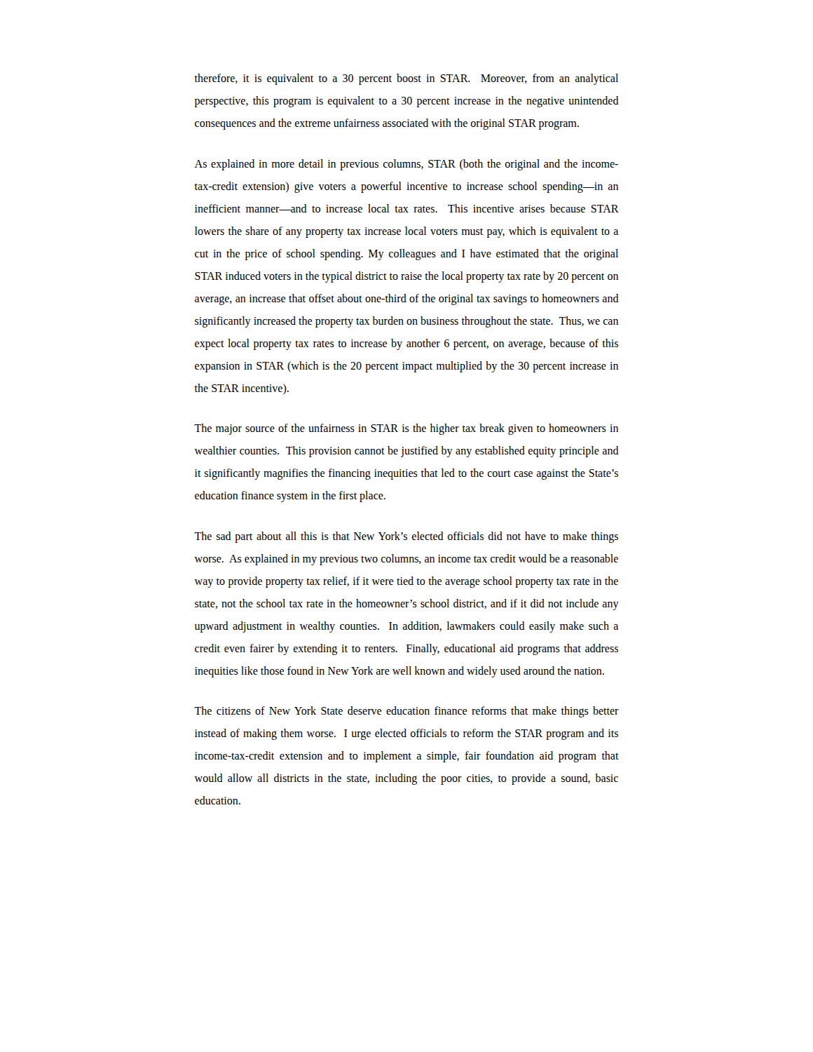therefore, it is equivalent to a 30 percent boost in STAR. Moreover, from an analytical perspective, this program is equivalent to a 30 percent increase in the negative unintended consequences and the extreme unfairness associated with the original STAR program.
As explained in more detail in previous columns, STAR (both the original and the income-tax-credit extension) give voters a powerful incentive to increase school spending—in an inefficient manner—and to increase local tax rates. This incentive arises because STAR lowers the share of any property tax increase local voters must pay, which is equivalent to a cut in the price of school spending. My colleagues and I have estimated that the original STAR induced voters in the typical district to raise the local property tax rate by 20 percent on average, an increase that offset about one-third of the original tax savings to homeowners and significantly increased the property tax burden on business throughout the state. Thus, we can expect local property tax rates to increase by another 6 percent, on average, because of this expansion in STAR (which is the 20 percent impact multiplied by the 30 percent increase in the STAR incentive).
The major source of the unfairness in STAR is the higher tax break given to homeowners in wealthier counties. This provision cannot be justified by any established equity principle and it significantly magnifies the financing inequities that led to the court case against the State’s education finance system in the first place.
The sad part about all this is that New York’s elected officials did not have to make things worse. As explained in my previous two columns, an income tax credit would be a reasonable way to provide property tax relief, if it were tied to the average school property tax rate in the state, not the school tax rate in the homeowner’s school district, and if it did not include any upward adjustment in wealthy counties. In addition, lawmakers could easily make such a credit even fairer by extending it to renters. Finally, educational aid programs that address inequities like those found in New York are well known and widely used around the nation.
The citizens of New York State deserve education finance reforms that make things better instead of making them worse. I urge elected officials to reform the STAR program and its income-tax-credit extension and to implement a simple, fair foundation aid program that would allow all districts in the state, including the poor cities, to provide a sound, basic education.